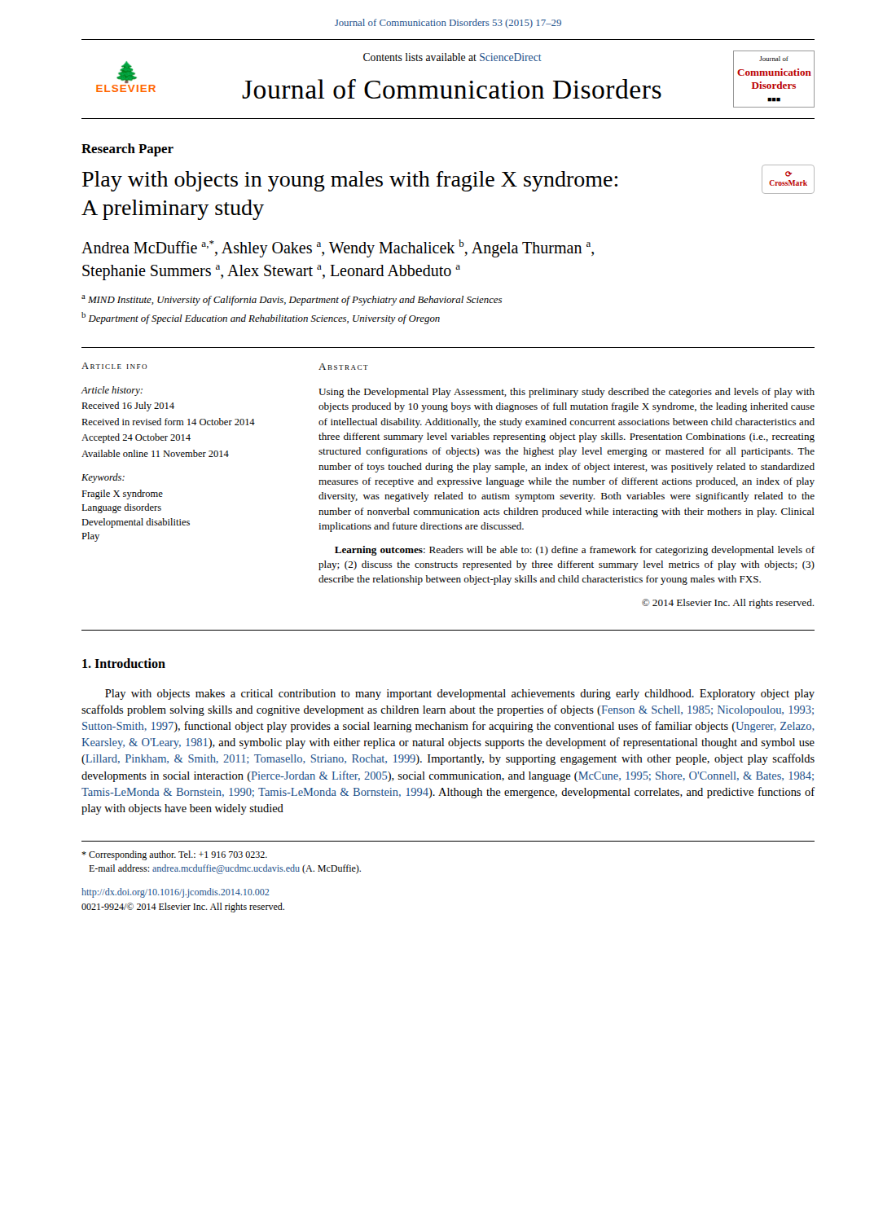Journal of Communication Disorders 53 (2015) 17–29
🌲
ELSEVIER
Contents lists available at ScienceDirect
Journal of Communication Disorders
Journal of Communication Disorders ■■■
Research Paper
⟳
CrossMark
Play with objects in young males with fragile X syndrome:
A preliminary study
Andrea McDuffie a,*, Ashley Oakes a, Wendy Machalicek b, Angela Thurman a,
Stephanie Summers a, Alex Stewart a, Leonard Abbeduto a
a MIND Institute, University of California Davis, Department of Psychiatry and Behavioral Sciences
b Department of Special Education and Rehabilitation Sciences, University of Oregon
Article info
Article history:
Received 16 July 2014
Received in revised form 14 October 2014
Accepted 24 October 2014
Available online 11 November 2014
Keywords:
Fragile X syndrome
Language disorders
Developmental disabilities
Play
Abstract
Using the Developmental Play Assessment, this preliminary study described the categories and levels of play with objects produced by 10 young boys with diagnoses of full mutation fragile X syndrome, the leading inherited cause of intellectual disability. Additionally, the study examined concurrent associations between child characteristics and three different summary level variables representing object play skills. Presentation Combinations (i.e., recreating structured configurations of objects) was the highest play level emerging or mastered for all participants. The number of toys touched during the play sample, an index of object interest, was positively related to standardized measures of receptive and expressive language while the number of different actions produced, an index of play diversity, was negatively related to autism symptom severity. Both variables were significantly related to the number of nonverbal communication acts children produced while interacting with their mothers in play. Clinical implications and future directions are discussed.
Learning outcomes: Readers will be able to: (1) define a framework for categorizing developmental levels of play; (2) discuss the constructs represented by three different summary level metrics of play with objects; (3) describe the relationship between object-play skills and child characteristics for young males with FXS.
© 2014 Elsevier Inc. All rights reserved.
1. Introduction
Play with objects makes a critical contribution to many important developmental achievements during early childhood. Exploratory object play scaffolds problem solving skills and cognitive development as children learn about the properties of objects (Fenson & Schell, 1985; Nicolopoulou, 1993; Sutton-Smith, 1997), functional object play provides a social learning mechanism for acquiring the conventional uses of familiar objects (Ungerer, Zelazo, Kearsley, & O'Leary, 1981), and symbolic play with either replica or natural objects supports the development of representational thought and symbol use (Lillard, Pinkham, & Smith, 2011; Tomasello, Striano, Rochat, 1999). Importantly, by supporting engagement with other people, object play scaffolds developments in social interaction (Pierce-Jordan & Lifter, 2005), social communication, and language (McCune, 1995; Shore, O'Connell, & Bates, 1984; Tamis-LeMonda & Bornstein, 1990; Tamis-LeMonda & Bornstein, 1994). Although the emergence, developmental correlates, and predictive functions of play with objects have been widely studied
* Corresponding author. Tel.: +1 916 703 0232.
E-mail address: andrea.mcduffie@ucdmc.ucdavis.edu (A. McDuffie).
http://dx.doi.org/10.1016/j.jcomdis.2014.10.002
0021-9924/© 2014 Elsevier Inc. All rights reserved.